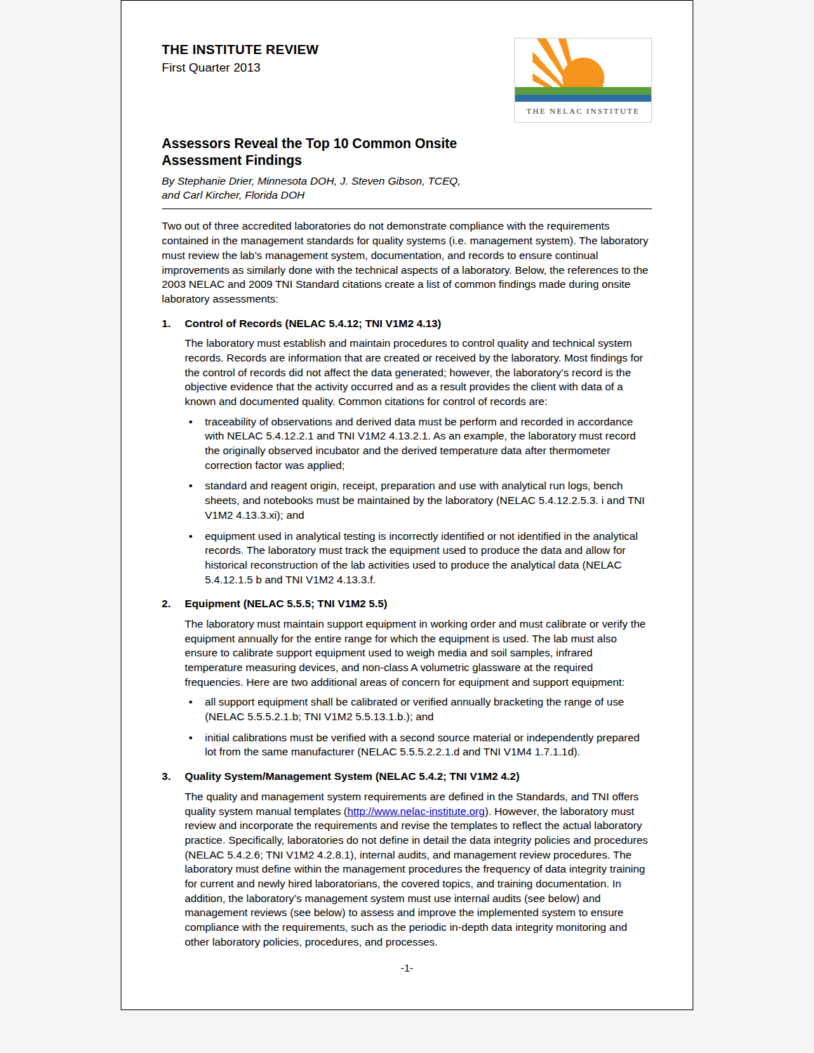THE INSTITUTE REVIEW
First Quarter 2013
THE NELAC INSTITUTE
Assessors Reveal the Top 10 Common Onsite
Assessment Findings
By Stephanie Drier, Minnesota DOH, J. Steven Gibson, TCEQ,
and Carl Kircher, Florida DOH
Two out of three accredited laboratories do not demonstrate compliance with the requirements contained in the management standards for quality systems (i.e. management system). The laboratory must review the lab’s management system, documentation, and records to ensure continual improvements as similarly done with the technical aspects of a laboratory. Below, the references to the 2003 NELAC and 2009 TNI Standard citations create a list of common findings made during onsite laboratory assessments:
Control of Records (NELAC 5.4.12; TNI V1M2 4.13)
The laboratory must establish and maintain procedures to control quality and technical system records. Records are information that are created or received by the laboratory. Most findings for the control of records did not affect the data generated; however, the laboratory’s record is the objective evidence that the activity occurred and as a result provides the client with data of a known and documented quality. Common citations for control of records are:
traceability of observations and derived data must be perform and recorded in accordance with NELAC 5.4.12.2.1 and TNI V1M2 4.13.2.1. As an example, the laboratory must record the originally observed incubator and the derived temperature data after thermometer correction factor was applied;
standard and reagent origin, receipt, preparation and use with analytical run logs, bench sheets, and notebooks must be maintained by the laboratory (NELAC 5.4.12.2.5.3. i and TNI V1M2 4.13.3.xi); and
equipment used in analytical testing is incorrectly identified or not identified in the analytical records. The laboratory must track the equipment used to produce the data and allow for historical reconstruction of the lab activities used to produce the analytical data (NELAC 5.4.12.1.5 b and TNI V1M2 4.13.3.f.
Equipment (NELAC 5.5.5; TNI V1M2 5.5)
The laboratory must maintain support equipment in working order and must calibrate or verify the equipment annually for the entire range for which the equipment is used. The lab must also ensure to calibrate support equipment used to weigh media and soil samples, infrared temperature measuring devices, and non-class A volumetric glassware at the required frequencies. Here are two additional areas of concern for equipment and support equipment:
all support equipment shall be calibrated or verified annually bracketing the range of use (NELAC 5.5.5.2.1.b; TNI V1M2 5.5.13.1.b.); and
initial calibrations must be verified with a second source material or independently prepared lot from the same manufacturer (NELAC 5.5.5.2.2.1.d and TNI V1M4 1.7.1.1d).
Quality System/Management System (NELAC 5.4.2; TNI V1M2 4.2)
The quality and management system requirements are defined in the Standards, and TNI offers quality system manual templates (http://www.nelac-institute.org). However, the laboratory must review and incorporate the requirements and revise the templates to reflect the actual laboratory practice. Specifically, laboratories do not define in detail the data integrity policies and procedures (NELAC 5.4.2.6; TNI V1M2 4.2.8.1), internal audits, and management review procedures. The laboratory must define within the management procedures the frequency of data integrity training for current and newly hired laboratorians, the covered topics, and training documentation. In addition, the laboratory’s management system must use internal audits (see below) and management reviews (see below) to assess and improve the implemented system to ensure compliance with the requirements, such as the periodic in-depth data integrity monitoring and other laboratory policies, procedures, and processes.
-1-